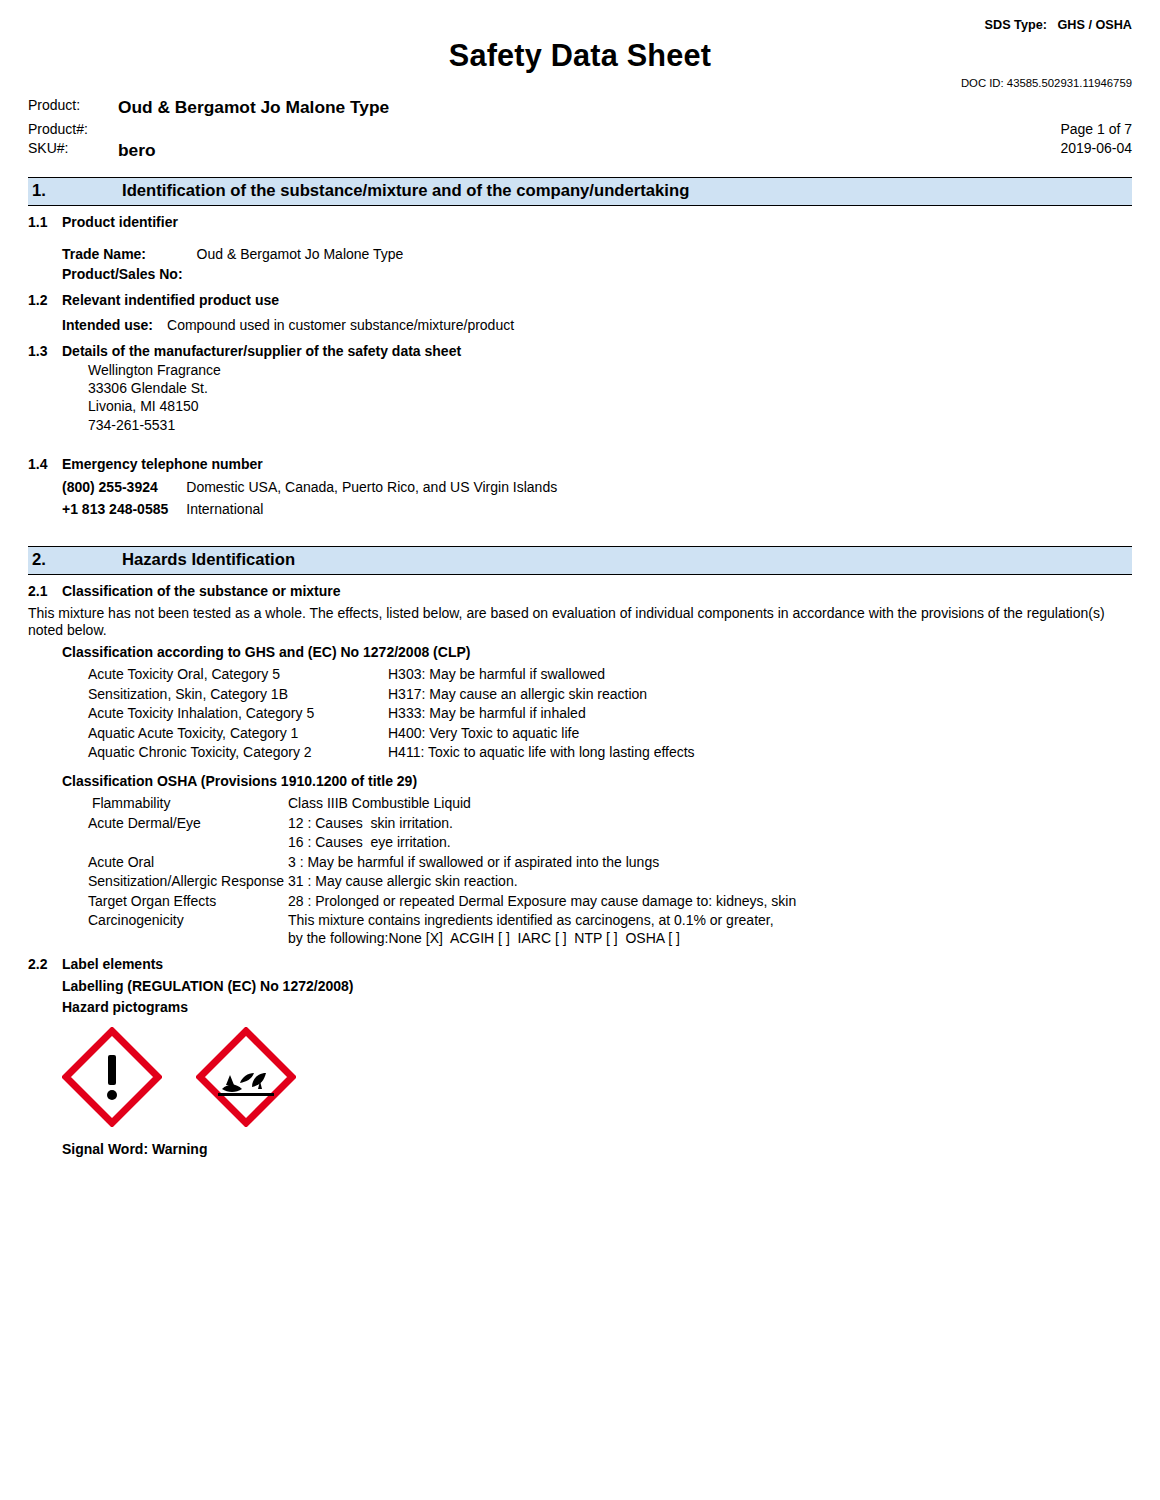SDS Type: GHS / OSHA
Safety Data Sheet
DOC ID: 43585.502931.11946759
| Product: | Oud & Bergamot Jo Malone Type | |
| Product#: | | Page 1 of 7 |
| SKU#: | bero | 2019-06-04 |
1. Identification of the substance/mixture and of the company/undertaking
1.1 Product identifier
| Trade Name: | Oud & Bergamot Jo Malone Type |
| Product/Sales No: | |
1.2 Relevant indentified product use
| Intended use: | Compound used in customer substance/mixture/product |
1.3 Details of the manufacturer/supplier of the safety data sheet
Wellington Fragrance
33306 Glendale St.
Livonia, MI 48150
734-261-5531
1.4 Emergency telephone number
| (800) 255-3924 | Domestic USA, Canada, Puerto Rico, and US Virgin Islands |
| +1 813 248-0585 | International |
2. Hazards Identification
2.1 Classification of the substance or mixture
This mixture has not been tested as a whole. The effects, listed below, are based on evaluation of individual components in accordance with the provisions of the regulation(s) noted below.
Classification according to GHS and (EC) No 1272/2008 (CLP)
| Acute Toxicity Oral, Category 5 | H303: May be harmful if swallowed |
| Sensitization, Skin, Category 1B | H317: May cause an allergic skin reaction |
| Acute Toxicity Inhalation, Category 5 | H333: May be harmful if inhaled |
| Aquatic Acute Toxicity, Category 1 | H400: Very Toxic to aquatic life |
| Aquatic Chronic Toxicity, Category 2 | H411: Toxic to aquatic life with long lasting effects |
Classification OSHA (Provisions 1910.1200 of title 29)
| Flammability | Class IIIB Combustible Liquid |
| Acute Dermal/Eye | 12 : Causes skin irritation. |
| | 16 : Causes eye irritation. |
| Acute Oral | 3 : May be harmful if swallowed or if aspirated into the lungs |
| Sensitization/Allergic Response | 31 : May cause allergic skin reaction. |
| Target Organ Effects | 28 : Prolonged or repeated Dermal Exposure may cause damage to: kidneys, skin |
| Carcinogenicity | This mixture contains ingredients identified as carcinogens, at 0.1% or greater, by the following:None [X] ACGIH [ ] IARC [ ] NTP [ ] OSHA [ ] |
2.2 Label elements
Labelling (REGULATION (EC) No 1272/2008)
Hazard pictograms
Signal Word: Warning